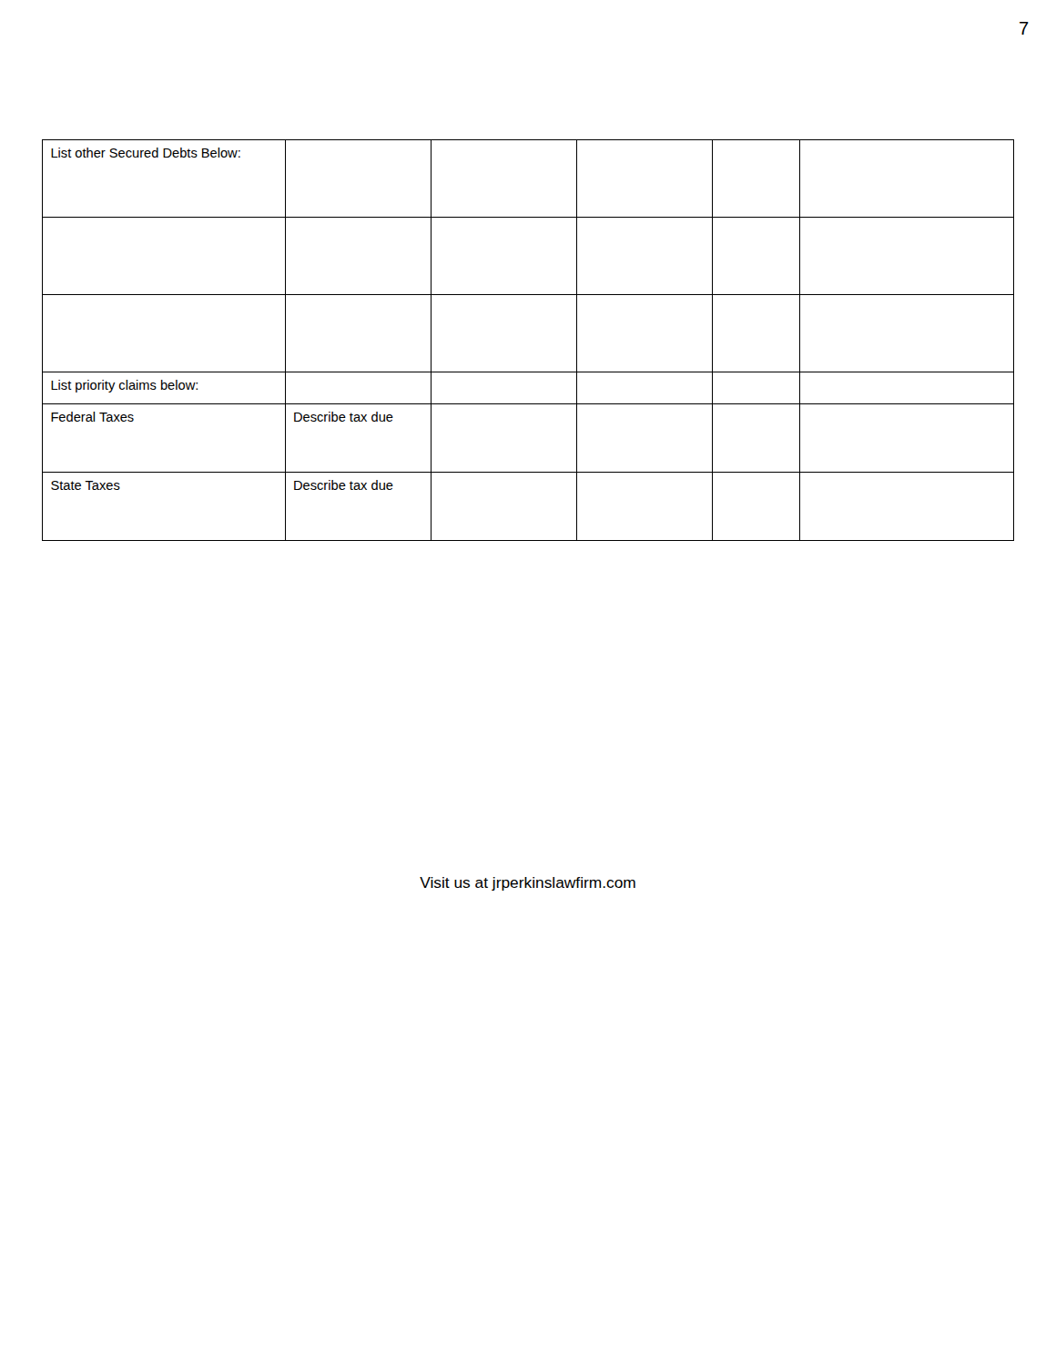7
| List other Secured Debts Below: | | | | | |
| List priority claims below: | | | | | |
| Federal Taxes | Describe tax due | | | | |
| State Taxes | Describe tax due | | | | |
Visit us at jrperkinslawfirm.com